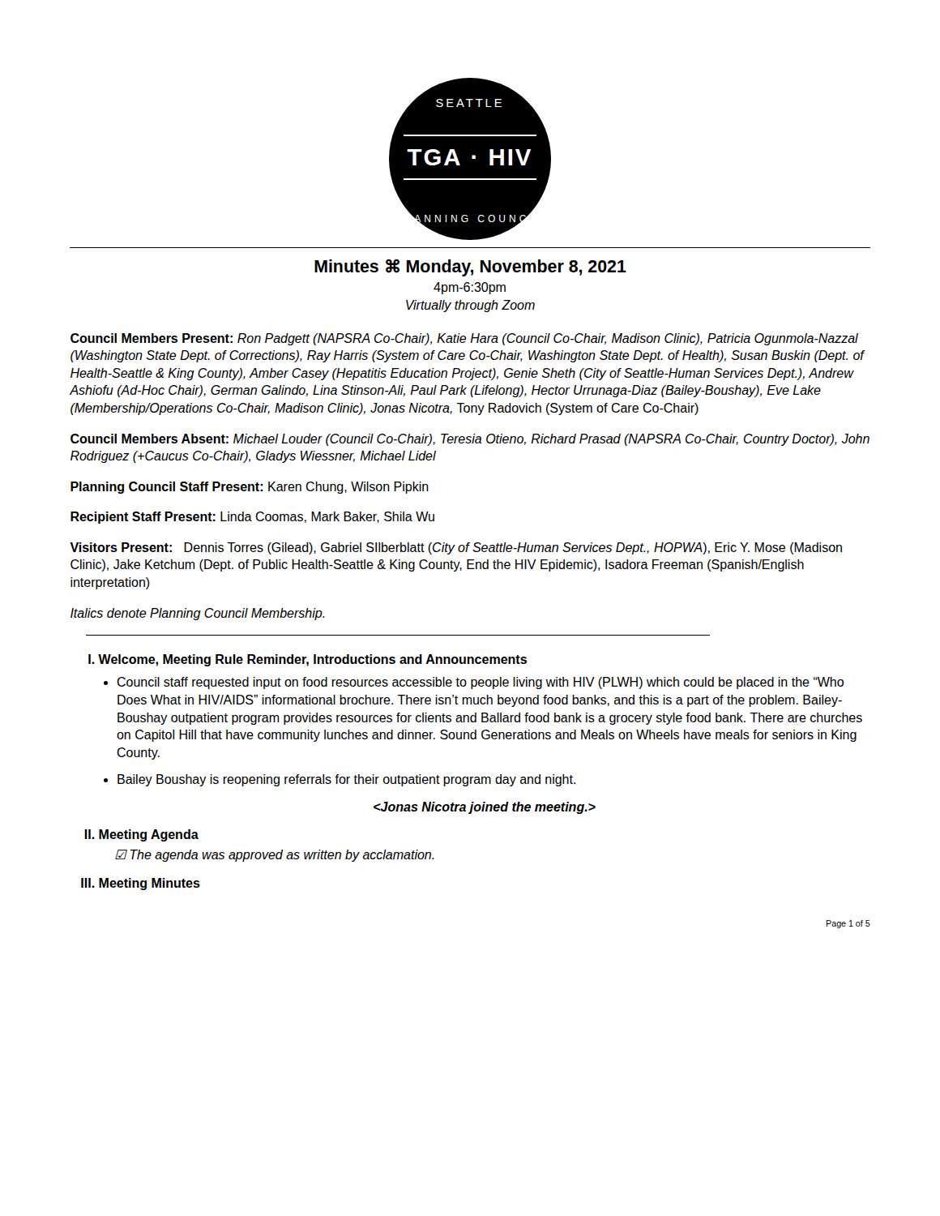SEATTLE
TGA · HIV
PLANNING COUNCIL
Minutes ⌘ Monday, November 8, 2021
4pm-6:30pm
Virtually through Zoom
Council Members Present: Ron Padgett (NAPSRA Co-Chair), Katie Hara (Council Co-Chair, Madison Clinic), Patricia Ogunmola-Nazzal (Washington State Dept. of Corrections), Ray Harris (System of Care Co-Chair, Washington State Dept. of Health), Susan Buskin (Dept. of Health-Seattle & King County), Amber Casey (Hepatitis Education Project), Genie Sheth (City of Seattle-Human Services Dept.), Andrew Ashiofu (Ad-Hoc Chair), German Galindo, Lina Stinson-Ali, Paul Park (Lifelong), Hector Urrunaga-Diaz (Bailey-Boushay), Eve Lake (Membership/Operations Co-Chair, Madison Clinic), Jonas Nicotra, Tony Radovich (System of Care Co-Chair)
Council Members Absent: Michael Louder (Council Co-Chair), Teresia Otieno, Richard Prasad (NAPSRA Co-Chair, Country Doctor), John Rodriguez (+Caucus Co-Chair), Gladys Wiessner, Michael Lidel
Planning Council Staff Present: Karen Chung, Wilson Pipkin
Recipient Staff Present: Linda Coomas, Mark Baker, Shila Wu
Visitors Present: Dennis Torres (Gilead), Gabriel SIlberblatt (City of Seattle-Human Services Dept., HOPWA), Eric Y. Mose (Madison Clinic), Jake Ketchum (Dept. of Public Health-Seattle & King County, End the HIV Epidemic), Isadora Freeman (Spanish/English interpretation)
Italics denote Planning Council Membership.
Welcome, Meeting Rule Reminder, Introductions and Announcements
Council staff requested input on food resources accessible to people living with HIV (PLWH) which could be placed in the “Who Does What in HIV/AIDS” informational brochure. There isn’t much beyond food banks, and this is a part of the problem. Bailey-Boushay outpatient program provides resources for clients and Ballard food bank is a grocery style food bank. There are churches on Capitol Hill that have community lunches and dinner. Sound Generations and Meals on Wheels have meals for seniors in King County.
Bailey Boushay is reopening referrals for their outpatient program day and night.
<Jonas Nicotra joined the meeting.>
Meeting Agenda
☑ The agenda was approved as written by acclamation.
Meeting Minutes
Page 1 of 5